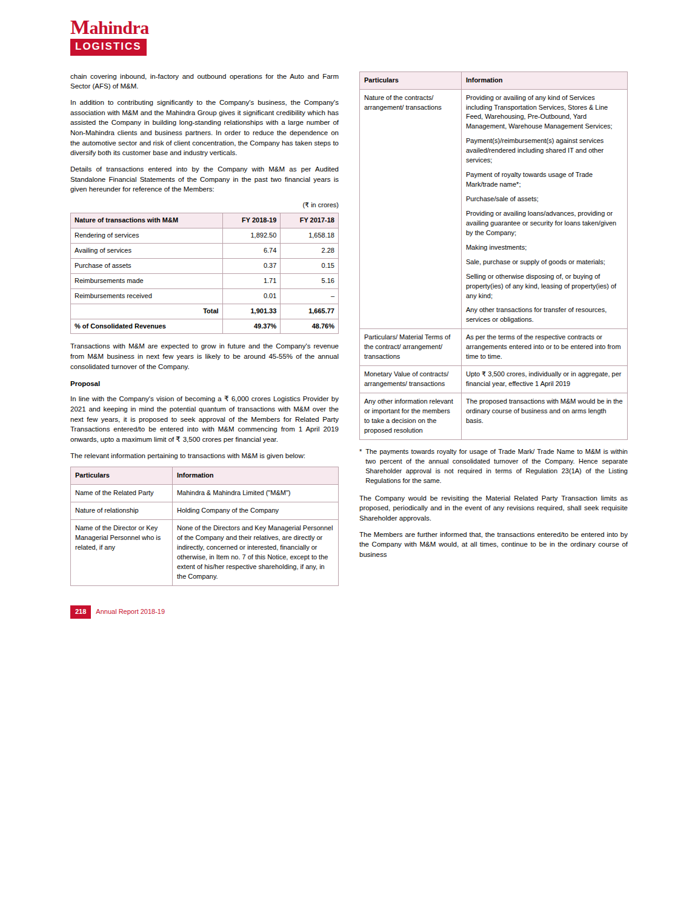Mahindra
LOGISTICS
chain covering inbound, in-factory and outbound operations for the Auto and Farm Sector (AFS) of M&M.
In addition to contributing significantly to the Company's business, the Company's association with M&M and the Mahindra Group gives it significant credibility which has assisted the Company in building long-standing relationships with a large number of Non-Mahindra clients and business partners. In order to reduce the dependence on the automotive sector and risk of client concentration, the Company has taken steps to diversify both its customer base and industry verticals.
Details of transactions entered into by the Company with M&M as per Audited Standalone Financial Statements of the Company in the past two financial years is given hereunder for reference of the Members:
(₹ in crores)
| Nature of transactions with M&M | FY 2018-19 | FY 2017-18 |
| --- | --- | --- |
| Rendering of services | 1,892.50 | 1,658.18 |
| Availing of services | 6.74 | 2.28 |
| Purchase of assets | 0.37 | 0.15 |
| Reimbursements made | 1.71 | 5.16 |
| Reimbursements received | 0.01 | – |
| Total | 1,901.33 | 1,665.77 |
| % of Consolidated Revenues | 49.37% | 48.76% |
Transactions with M&M are expected to grow in future and the Company's revenue from M&M business in next few years is likely to be around 45-55% of the annual consolidated turnover of the Company.
Proposal
In line with the Company's vision of becoming a ₹ 6,000 crores Logistics Provider by 2021 and keeping in mind the potential quantum of transactions with M&M over the next few years, it is proposed to seek approval of the Members for Related Party Transactions entered/to be entered into with M&M commencing from 1 April 2019 onwards, upto a maximum limit of ₹ 3,500 crores per financial year.
The relevant information pertaining to transactions with M&M is given below:
| Particulars | Information |
| --- | --- |
| Name of the Related Party | Mahindra & Mahindra Limited ("M&M") |
| Nature of relationship | Holding Company of the Company |
| Name of the Director or Key Managerial Personnel who is related, if any | None of the Directors and Key Managerial Personnel of the Company and their relatives, are directly or indirectly, concerned or interested, financially or otherwise, in Item no. 7 of this Notice, except to the extent of his/her respective shareholding, if any, in the Company. |
| Particulars | Information |
| --- | --- |
| Nature of the contracts/ arrangement/ transactions | Providing or availing of any kind of Services including Transportation Services, Stores & Line Feed, Warehousing, Pre-Outbound, Yard Management, Warehouse Management Services; Payment(s)/reimbursement(s) against services availed/rendered including shared IT and other services; Payment of royalty towards usage of Trade Mark/trade name*; Purchase/sale of assets; Providing or availing loans/advances, providing or availing guarantee or security for loans taken/given by the Company; Making investments; Sale, purchase or supply of goods or materials; Selling or otherwise disposing of, or buying of property(ies) of any kind, leasing of property(ies) of any kind; Any other transactions for transfer of resources, services or obligations. |
| Particulars/ Material Terms of the contract/ arrangement/ transactions | As per the terms of the respective contracts or arrangements entered into or to be entered into from time to time. |
| Monetary Value of contracts/ arrangements/ transactions | Upto ₹ 3,500 crores, individually or in aggregate, per financial year, effective 1 April 2019 |
| Any other information relevant or important for the members to take a decision on the proposed resolution | The proposed transactions with M&M would be in the ordinary course of business and on arms length basis. |
*
The payments towards royalty for usage of Trade Mark/ Trade Name to M&M is within two percent of the annual consolidated turnover of the Company. Hence separate Shareholder approval is not required in terms of Regulation 23(1A) of the Listing Regulations for the same.
The Company would be revisiting the Material Related Party Transaction limits as proposed, periodically and in the event of any revisions required, shall seek requisite Shareholder approvals.
The Members are further informed that, the transactions entered/to be entered into by the Company with M&M would, at all times, continue to be in the ordinary course of business
218
Annual Report 2018-19